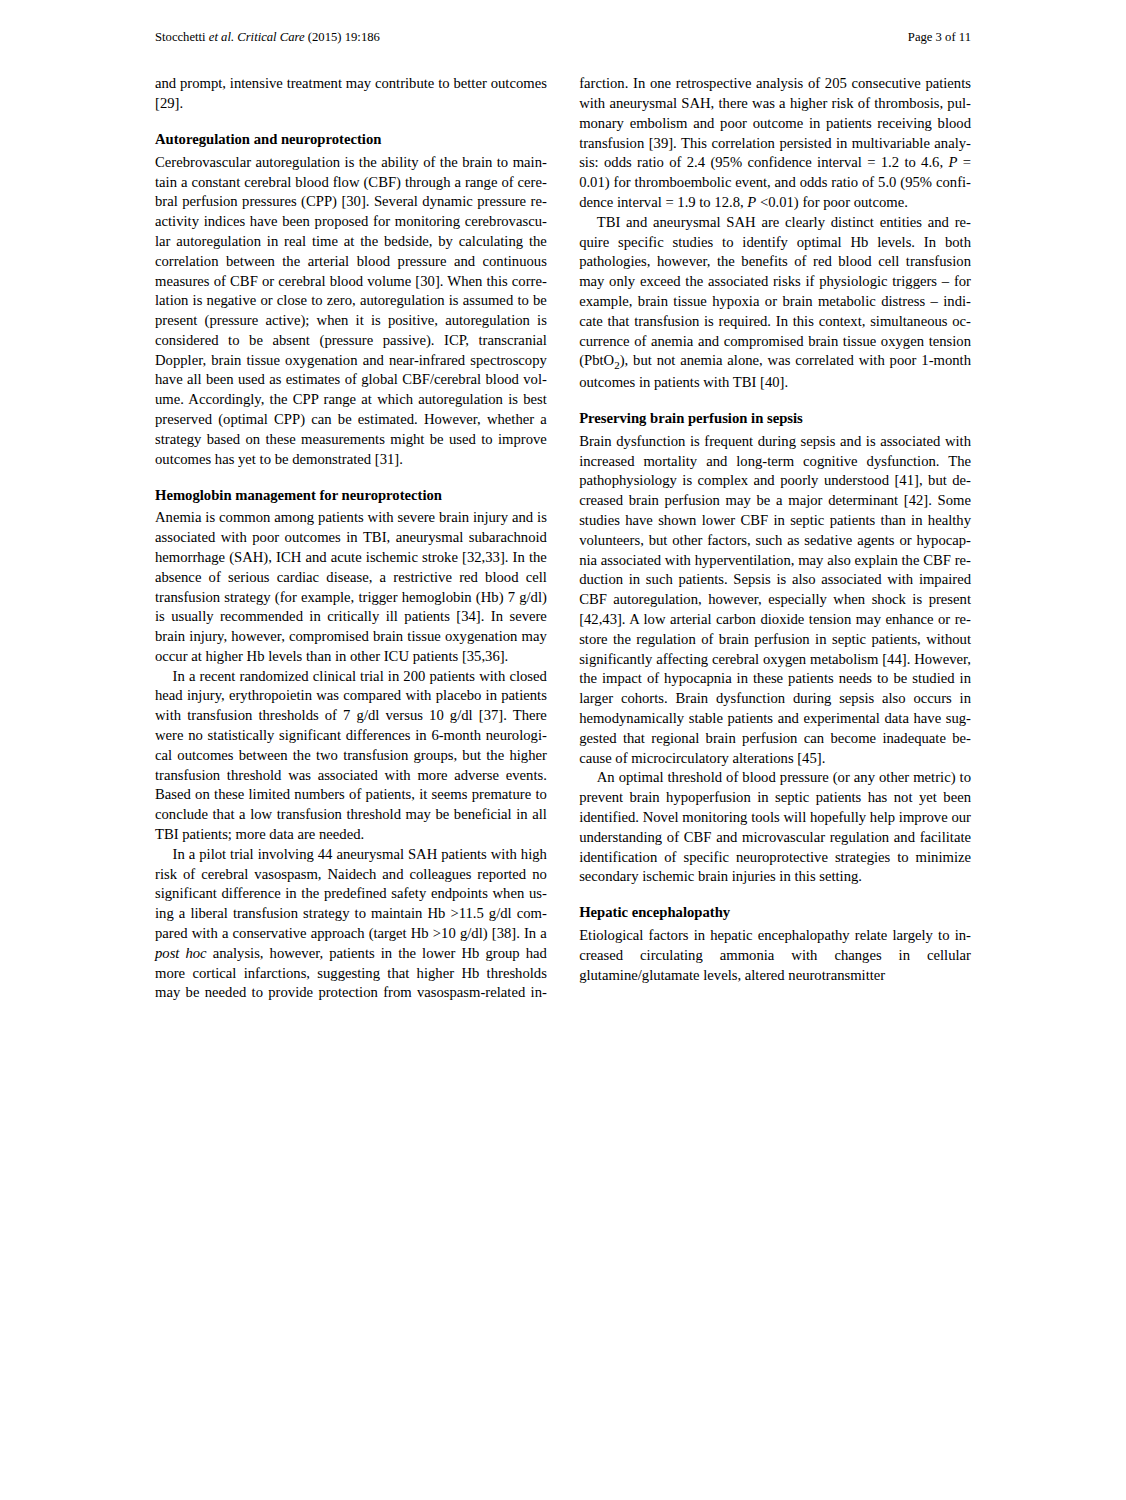Stocchetti et al. Critical Care (2015) 19:186 Page 3 of 11
and prompt, intensive treatment may contribute to better outcomes [29].
Autoregulation and neuroprotection
Cerebrovascular autoregulation is the ability of the brain to maintain a constant cerebral blood flow (CBF) through a range of cerebral perfusion pressures (CPP) [30]. Several dynamic pressure reactivity indices have been proposed for monitoring cerebrovascular autoregulation in real time at the bedside, by calculating the correlation between the arterial blood pressure and continuous measures of CBF or cerebral blood volume [30]. When this correlation is negative or close to zero, autoregulation is assumed to be present (pressure active); when it is positive, autoregulation is considered to be absent (pressure passive). ICP, transcranial Doppler, brain tissue oxygenation and near-infrared spectroscopy have all been used as estimates of global CBF/cerebral blood volume. Accordingly, the CPP range at which autoregulation is best preserved (optimal CPP) can be estimated. However, whether a strategy based on these measurements might be used to improve outcomes has yet to be demonstrated [31].
Hemoglobin management for neuroprotection
Anemia is common among patients with severe brain injury and is associated with poor outcomes in TBI, aneurysmal subarachnoid hemorrhage (SAH), ICH and acute ischemic stroke [32,33]. In the absence of serious cardiac disease, a restrictive red blood cell transfusion strategy (for example, trigger hemoglobin (Hb) 7 g/dl) is usually recommended in critically ill patients [34]. In severe brain injury, however, compromised brain tissue oxygenation may occur at higher Hb levels than in other ICU patients [35,36].
In a recent randomized clinical trial in 200 patients with closed head injury, erythropoietin was compared with placebo in patients with transfusion thresholds of 7 g/dl versus 10 g/dl [37]. There were no statistically significant differences in 6-month neurological outcomes between the two transfusion groups, but the higher transfusion threshold was associated with more adverse events. Based on these limited numbers of patients, it seems premature to conclude that a low transfusion threshold may be beneficial in all TBI patients; more data are needed.
In a pilot trial involving 44 aneurysmal SAH patients with high risk of cerebral vasospasm, Naidech and colleagues reported no significant difference in the predefined safety endpoints when using a liberal transfusion strategy to maintain Hb >11.5 g/dl compared with a conservative approach (target Hb >10 g/dl) [38]. In a post hoc analysis, however, patients in the lower Hb group had more cortical infarctions, suggesting that higher Hb thresholds may be needed to provide protection from vasospasm-related infarction. In one retrospective analysis of 205 consecutive patients with aneurysmal SAH, there was a higher risk of thrombosis, pulmonary embolism and poor outcome in patients receiving blood transfusion [39]. This correlation persisted in multivariable analysis: odds ratio of 2.4 (95% confidence interval = 1.2 to 4.6, P = 0.01) for thromboembolic event, and odds ratio of 5.0 (95% confidence interval = 1.9 to 12.8, P <0.01) for poor outcome.
TBI and aneurysmal SAH are clearly distinct entities and require specific studies to identify optimal Hb levels. In both pathologies, however, the benefits of red blood cell transfusion may only exceed the associated risks if physiologic triggers – for example, brain tissue hypoxia or brain metabolic distress – indicate that transfusion is required. In this context, simultaneous occurrence of anemia and compromised brain tissue oxygen tension (PbtO2), but not anemia alone, was correlated with poor 1-month outcomes in patients with TBI [40].
Preserving brain perfusion in sepsis
Brain dysfunction is frequent during sepsis and is associated with increased mortality and long-term cognitive dysfunction. The pathophysiology is complex and poorly understood [41], but decreased brain perfusion may be a major determinant [42]. Some studies have shown lower CBF in septic patients than in healthy volunteers, but other factors, such as sedative agents or hypocapnia associated with hyperventilation, may also explain the CBF reduction in such patients. Sepsis is also associated with impaired CBF autoregulation, however, especially when shock is present [42,43]. A low arterial carbon dioxide tension may enhance or restore the regulation of brain perfusion in septic patients, without significantly affecting cerebral oxygen metabolism [44]. However, the impact of hypocapnia in these patients needs to be studied in larger cohorts. Brain dysfunction during sepsis also occurs in hemodynamically stable patients and experimental data have suggested that regional brain perfusion can become inadequate because of microcirculatory alterations [45].
An optimal threshold of blood pressure (or any other metric) to prevent brain hypoperfusion in septic patients has not yet been identified. Novel monitoring tools will hopefully help improve our understanding of CBF and microvascular regulation and facilitate identification of specific neuroprotective strategies to minimize secondary ischemic brain injuries in this setting.
Hepatic encephalopathy
Etiological factors in hepatic encephalopathy relate largely to increased circulating ammonia with changes in cellular glutamine/glutamate levels, altered neurotransmitter